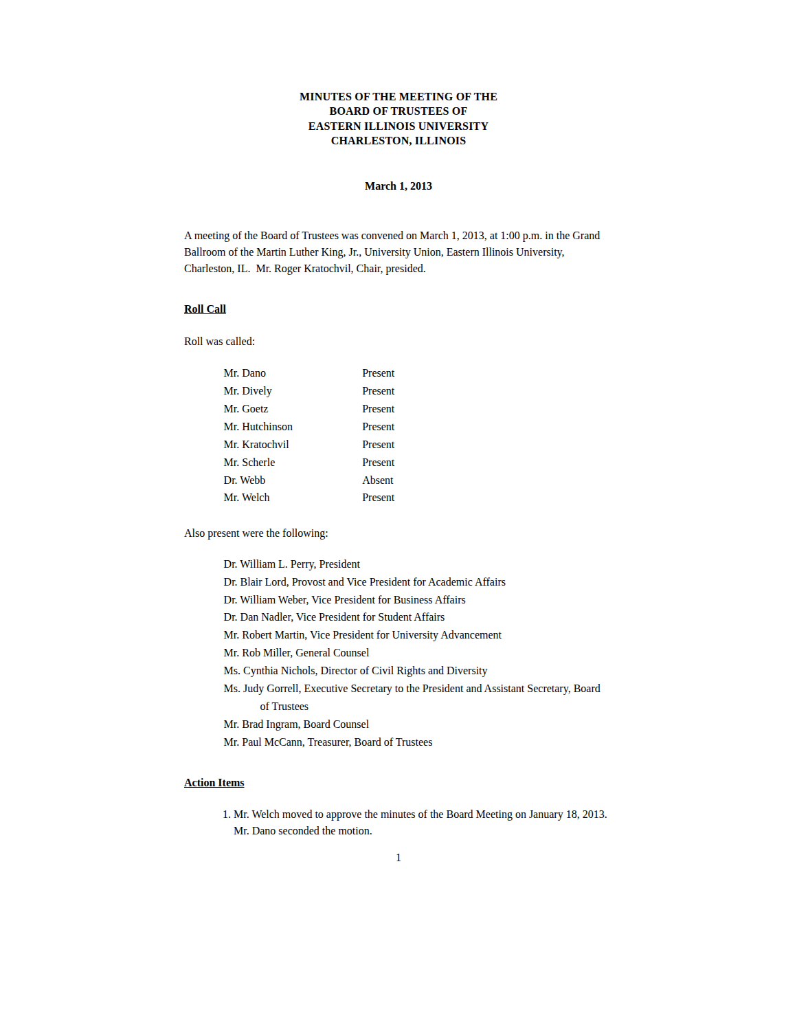MINUTES OF THE MEETING OF THE
BOARD OF TRUSTEES OF
EASTERN ILLINOIS UNIVERSITY
CHARLESTON, ILLINOIS
March 1, 2013
A meeting of the Board of Trustees was convened on March 1, 2013, at 1:00 p.m. in the Grand Ballroom of the Martin Luther King, Jr., University Union, Eastern Illinois University, Charleston, IL. Mr. Roger Kratochvil, Chair, presided.
Roll Call
Roll was called:
| Mr. Dano | Present |
| Mr. Dively | Present |
| Mr. Goetz | Present |
| Mr. Hutchinson | Present |
| Mr. Kratochvil | Present |
| Mr. Scherle | Present |
| Dr. Webb | Absent |
| Mr. Welch | Present |
Also present were the following:
Dr. William L. Perry, President
Dr. Blair Lord, Provost and Vice President for Academic Affairs
Dr. William Weber, Vice President for Business Affairs
Dr. Dan Nadler, Vice President for Student Affairs
Mr. Robert Martin, Vice President for University Advancement
Mr. Rob Miller, General Counsel
Ms. Cynthia Nichols, Director of Civil Rights and Diversity
Ms. Judy Gorrell, Executive Secretary to the President and Assistant Secretary, Board
of Trustees
Mr. Brad Ingram, Board Counsel
Mr. Paul McCann, Treasurer, Board of Trustees
Action Items
Mr. Welch moved to approve the minutes of the Board Meeting on January 18, 2013. Mr. Dano seconded the motion.
1